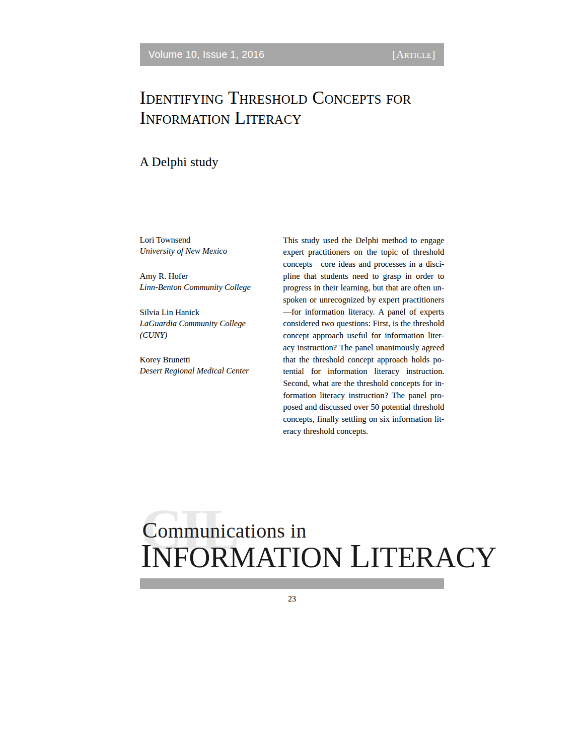Volume 10, Issue 1, 2016 [Article]
Identifying Threshold Concepts for Information Literacy
A Delphi study
Lori Townsend University of New Mexico
Amy R. Hofer Linn-Benton Community College
Silvia Lin Hanick LaGuardia Community College (CUNY)
Korey Brunetti Desert Regional Medical Center
This study used the Delphi method to engage expert practitioners on the topic of threshold concepts—core ideas and processes in a discipline that students need to grasp in order to progress in their learning, but that are often unspoken or unrecognized by expert practitioners—for information literacy. A panel of experts considered two questions: First, is the threshold concept approach useful for information literacy instruction? The panel unanimously agreed that the threshold concept approach holds potential for information literacy instruction. Second, what are the threshold concepts for information literacy instruction? The panel proposed and discussed over 50 potential threshold concepts, finally settling on six information literacy threshold concepts.
CIL
Communications in
INFORMATION LITERACY
23